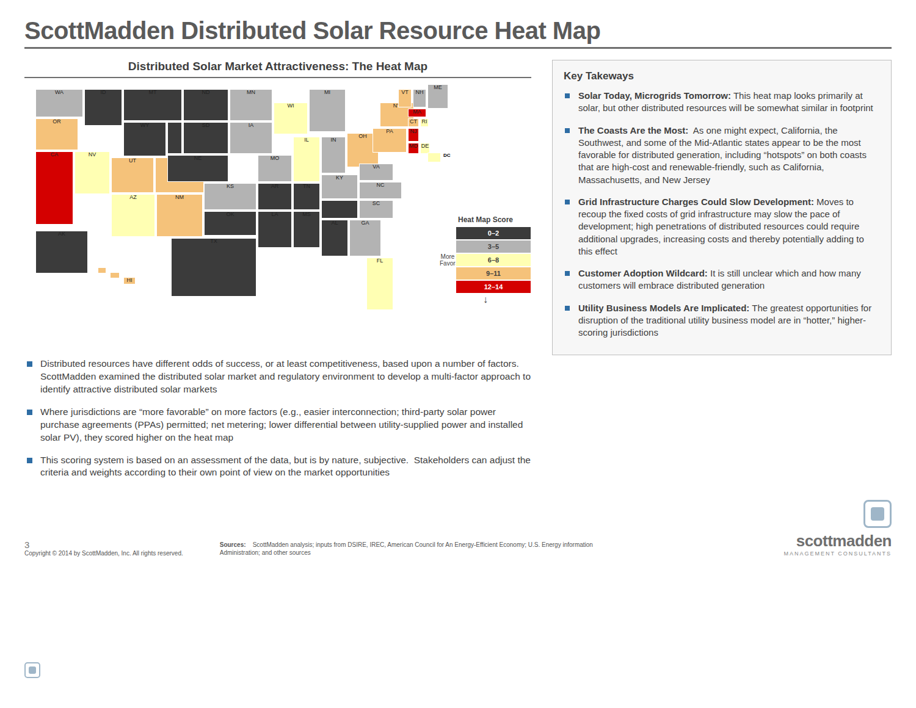ScottMadden Distributed Solar Resource Heat Map
Distributed Solar Market Attractiveness: The Heat Map
WA
OR
CA
NV
ID
MT
WY
UT
CO
AZ
NM
ND
SD
NE
KS
OK
TX
MN
WI
IA
MO
IL
IN
OH
MI
KY
TN
AR
LA
MS
AL
GA
SC
NC
VA
FL
NY
PA
NJ
MD
DE
MA
CT
RI
VT
NH
ME
DC
AK
HI
Heat Map Score
More
Favorable
0–2
3–5
6–8
9–11
12–14
↓
Distributed resources have different odds of success, or at least competitiveness, based upon a number of factors. ScottMadden examined the distributed solar market and regulatory environment to develop a multi-factor approach to identify attractive distributed solar markets
Where jurisdictions are “more favorable” on more factors (e.g., easier interconnection; third-party solar power purchase agreements (PPAs) permitted; net metering; lower differential between utility-supplied power and installed solar PV), they scored higher on the heat map
This scoring system is based on an assessment of the data, but is by nature, subjective. Stakeholders can adjust the criteria and weights according to their own point of view on the market opportunities
Key Takeways
Solar Today, Microgrids Tomorrow: This heat map looks primarily at solar, but other distributed resources will be somewhat similar in footprint
The Coasts Are the Most: As one might expect, California, the Southwest, and some of the Mid-Atlantic states appear to be the most favorable for distributed generation, including “hotspots” on both coasts that are high-cost and renewable-friendly, such as California, Massachusetts, and New Jersey
Grid Infrastructure Charges Could Slow Development: Moves to recoup the fixed costs of grid infrastructure may slow the pace of development; high penetrations of distributed resources could require additional upgrades, increasing costs and thereby potentially adding to this effect
Customer Adoption Wildcard: It is still unclear which and how many customers will embrace distributed generation
Utility Business Models Are Implicated: The greatest opportunities for disruption of the traditional utility business model are in “hotter,” higher-scoring jurisdictions
3
Copyright © 2014 by ScottMadden, Inc. All rights reserved.
Sources: ScottMadden analysis; inputs from DSIRE, IREC, American Council for An Energy-Efficient Economy; U.S. Energy information Administration; and other sources
scottmadden
MANAGEMENT CONSULTANTS